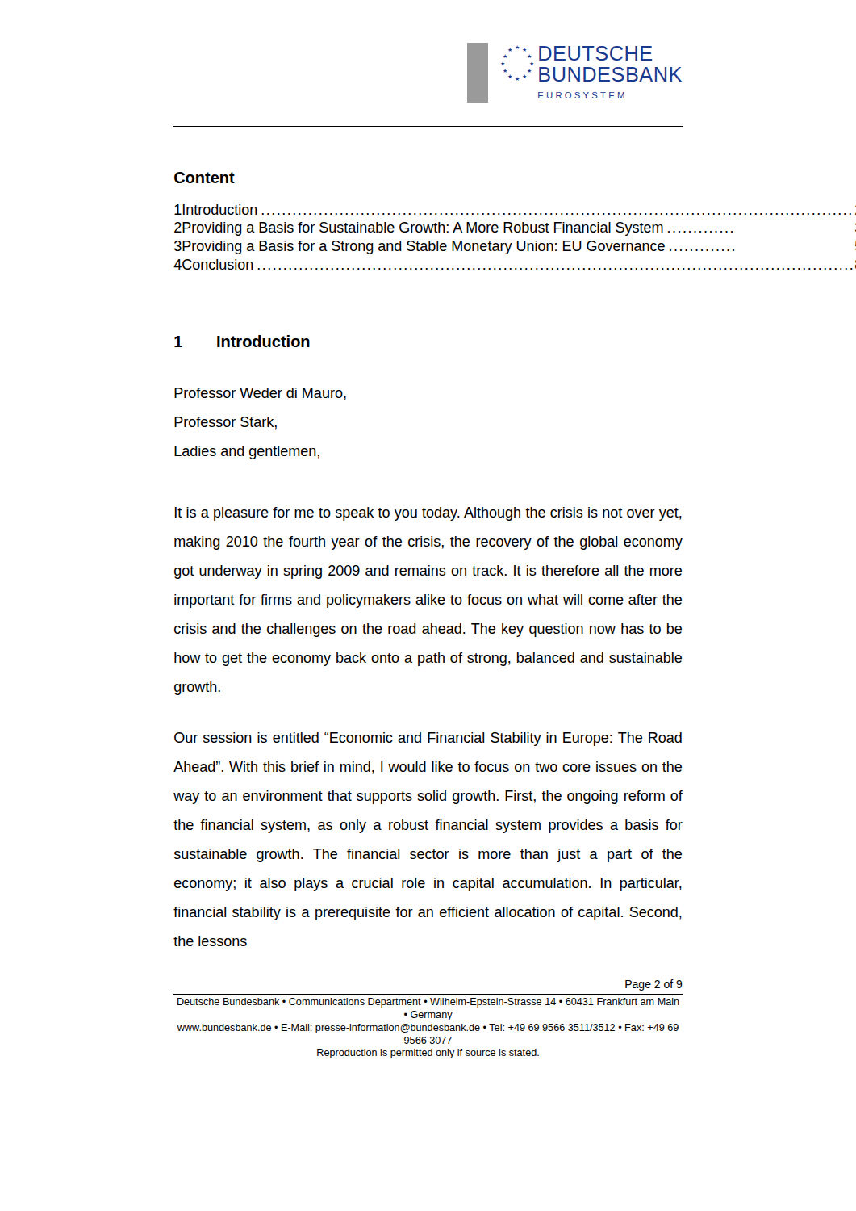★ ★ ★ ★ ★ ★ ★ ★ ★ ★ ★ ★ DEUTSCHE
BUNDESBANK
EUROSYSTEM
Content
| 1 | Introduction ................................................................................................................. | 2 |
| 2 | Providing a Basis for Sustainable Growth: A More Robust Financial System ............. | 3 |
| 3 | Providing a Basis for a Strong and Stable Monetary Union: EU Governance ............. | 5 |
| 4 | Conclusion .................................................................................................................. | 8 |
1 Introduction
Professor Weder di Mauro,
Professor Stark,
Ladies and gentlemen,
It is a pleasure for me to speak to you today. Although the crisis is not over yet, making 2010 the fourth year of the crisis, the recovery of the global economy got underway in spring 2009 and remains on track. It is therefore all the more important for firms and policymakers alike to focus on what will come after the crisis and the challenges on the road ahead. The key question now has to be how to get the economy back onto a path of strong, balanced and sustainable growth.
Our session is entitled “Economic and Financial Stability in Europe: The Road Ahead”. With this brief in mind, I would like to focus on two core issues on the way to an environment that supports solid growth. First, the ongoing reform of the financial system, as only a robust financial system provides a basis for sustainable growth. The financial sector is more than just a part of the economy; it also plays a crucial role in capital accumulation. In particular, financial stability is a prerequisite for an efficient allocation of capital. Second, the lessons
Page 2 of 9
Deutsche Bundesbank • Communications Department • Wilhelm-Epstein-Strasse 14 • 60431 Frankfurt am Main • Germany
www.bundesbank.de • E-Mail: presse-information@bundesbank.de • Tel: +49 69 9566 3511/3512 • Fax: +49 69 9566 3077
Reproduction is permitted only if source is stated.